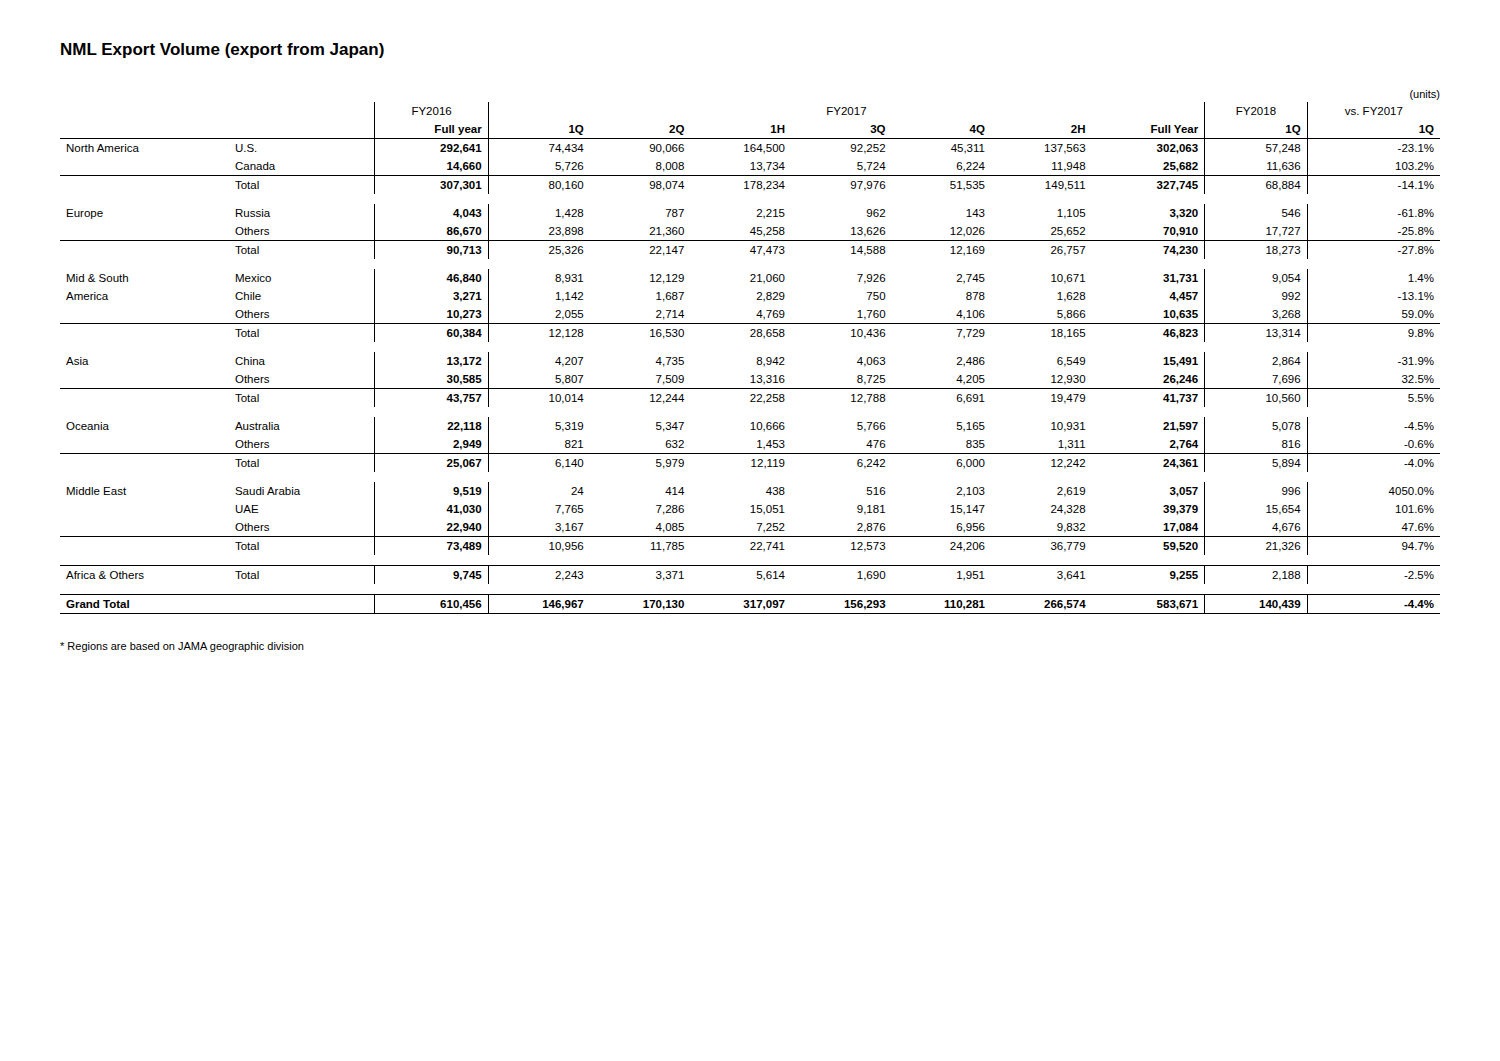NML Export Volume (export from Japan)
(units)
| | | FY2016 | FY2017 | FY2018 | vs. FY2017 |
| --- | --- | --- | --- | --- | --- |
| | | Full year | 1Q | 2Q | 1H | 3Q | 4Q | 2H | Full Year | 1Q | 1Q |
| North America | U.S. | 292,641 | 74,434 | 90,066 | 164,500 | 92,252 | 45,311 | 137,563 | 302,063 | 57,248 | -23.1% |
| | Canada | 14,660 | 5,726 | 8,008 | 13,734 | 5,724 | 6,224 | 11,948 | 25,682 | 11,636 | 103.2% |
| | Total | 307,301 | 80,160 | 98,074 | 178,234 | 97,976 | 51,535 | 149,511 | 327,745 | 68,884 | -14.1% |
| Europe | Russia | 4,043 | 1,428 | 787 | 2,215 | 962 | 143 | 1,105 | 3,320 | 546 | -61.8% |
| | Others | 86,670 | 23,898 | 21,360 | 45,258 | 13,626 | 12,026 | 25,652 | 70,910 | 17,727 | -25.8% |
| | Total | 90,713 | 25,326 | 22,147 | 47,473 | 14,588 | 12,169 | 26,757 | 74,230 | 18,273 | -27.8% |
| Mid & South | Mexico | 46,840 | 8,931 | 12,129 | 21,060 | 7,926 | 2,745 | 10,671 | 31,731 | 9,054 | 1.4% |
| America | Chile | 3,271 | 1,142 | 1,687 | 2,829 | 750 | 878 | 1,628 | 4,457 | 992 | -13.1% |
| | Others | 10,273 | 2,055 | 2,714 | 4,769 | 1,760 | 4,106 | 5,866 | 10,635 | 3,268 | 59.0% |
| | Total | 60,384 | 12,128 | 16,530 | 28,658 | 10,436 | 7,729 | 18,165 | 46,823 | 13,314 | 9.8% |
| Asia | China | 13,172 | 4,207 | 4,735 | 8,942 | 4,063 | 2,486 | 6,549 | 15,491 | 2,864 | -31.9% |
| | Others | 30,585 | 5,807 | 7,509 | 13,316 | 8,725 | 4,205 | 12,930 | 26,246 | 7,696 | 32.5% |
| | Total | 43,757 | 10,014 | 12,244 | 22,258 | 12,788 | 6,691 | 19,479 | 41,737 | 10,560 | 5.5% |
| Oceania | Australia | 22,118 | 5,319 | 5,347 | 10,666 | 5,766 | 5,165 | 10,931 | 21,597 | 5,078 | -4.5% |
| | Others | 2,949 | 821 | 632 | 1,453 | 476 | 835 | 1,311 | 2,764 | 816 | -0.6% |
| | Total | 25,067 | 6,140 | 5,979 | 12,119 | 6,242 | 6,000 | 12,242 | 24,361 | 5,894 | -4.0% |
| Middle East | Saudi Arabia | 9,519 | 24 | 414 | 438 | 516 | 2,103 | 2,619 | 3,057 | 996 | 4050.0% |
| | UAE | 41,030 | 7,765 | 7,286 | 15,051 | 9,181 | 15,147 | 24,328 | 39,379 | 15,654 | 101.6% |
| | Others | 22,940 | 3,167 | 4,085 | 7,252 | 2,876 | 6,956 | 9,832 | 17,084 | 4,676 | 47.6% |
| | Total | 73,489 | 10,956 | 11,785 | 22,741 | 12,573 | 24,206 | 36,779 | 59,520 | 21,326 | 94.7% |
| Africa & Others | Total | 9,745 | 2,243 | 3,371 | 5,614 | 1,690 | 1,951 | 3,641 | 9,255 | 2,188 | -2.5% |
| Grand Total | 610,456 | 146,967 | 170,130 | 317,097 | 156,293 | 110,281 | 266,574 | 583,671 | 140,439 | -4.4% |
* Regions are based on JAMA geographic division